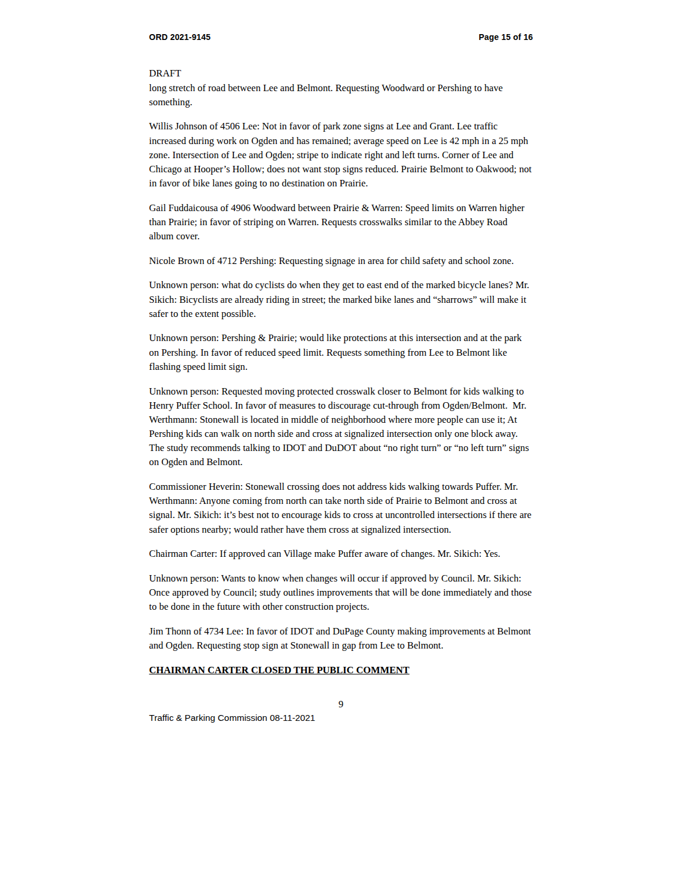ORD 2021-9145
Page 15 of 16
DRAFT
long stretch of road between Lee and Belmont. Requesting Woodward or Pershing to have something.
Willis Johnson of 4506 Lee: Not in favor of park zone signs at Lee and Grant. Lee traffic increased during work on Ogden and has remained; average speed on Lee is 42 mph in a 25 mph zone. Intersection of Lee and Ogden; stripe to indicate right and left turns. Corner of Lee and Chicago at Hooper’s Hollow; does not want stop signs reduced. Prairie Belmont to Oakwood; not in favor of bike lanes going to no destination on Prairie.
Gail Fuddaicousa of 4906 Woodward between Prairie & Warren: Speed limits on Warren higher than Prairie; in favor of striping on Warren. Requests crosswalks similar to the Abbey Road album cover.
Nicole Brown of 4712 Pershing: Requesting signage in area for child safety and school zone.
Unknown person: what do cyclists do when they get to east end of the marked bicycle lanes? Mr. Sikich: Bicyclists are already riding in street; the marked bike lanes and “sharrows” will make it safer to the extent possible.
Unknown person: Pershing & Prairie; would like protections at this intersection and at the park on Pershing. In favor of reduced speed limit. Requests something from Lee to Belmont like flashing speed limit sign.
Unknown person: Requested moving protected crosswalk closer to Belmont for kids walking to Henry Puffer School. In favor of measures to discourage cut-through from Ogden/Belmont. Mr. Werthmann: Stonewall is located in middle of neighborhood where more people can use it; At Pershing kids can walk on north side and cross at signalized intersection only one block away. The study recommends talking to IDOT and DuDOT about “no right turn” or “no left turn” signs on Ogden and Belmont.
Commissioner Heverin: Stonewall crossing does not address kids walking towards Puffer. Mr. Werthmann: Anyone coming from north can take north side of Prairie to Belmont and cross at signal. Mr. Sikich: it’s best not to encourage kids to cross at uncontrolled intersections if there are safer options nearby; would rather have them cross at signalized intersection.
Chairman Carter: If approved can Village make Puffer aware of changes. Mr. Sikich: Yes.
Unknown person: Wants to know when changes will occur if approved by Council. Mr. Sikich: Once approved by Council; study outlines improvements that will be done immediately and those to be done in the future with other construction projects.
Jim Thonn of 4734 Lee: In favor of IDOT and DuPage County making improvements at Belmont and Ogden. Requesting stop sign at Stonewall in gap from Lee to Belmont.
CHAIRMAN CARTER CLOSED THE PUBLIC COMMENT
9
Traffic & Parking Commission 08-11-2021